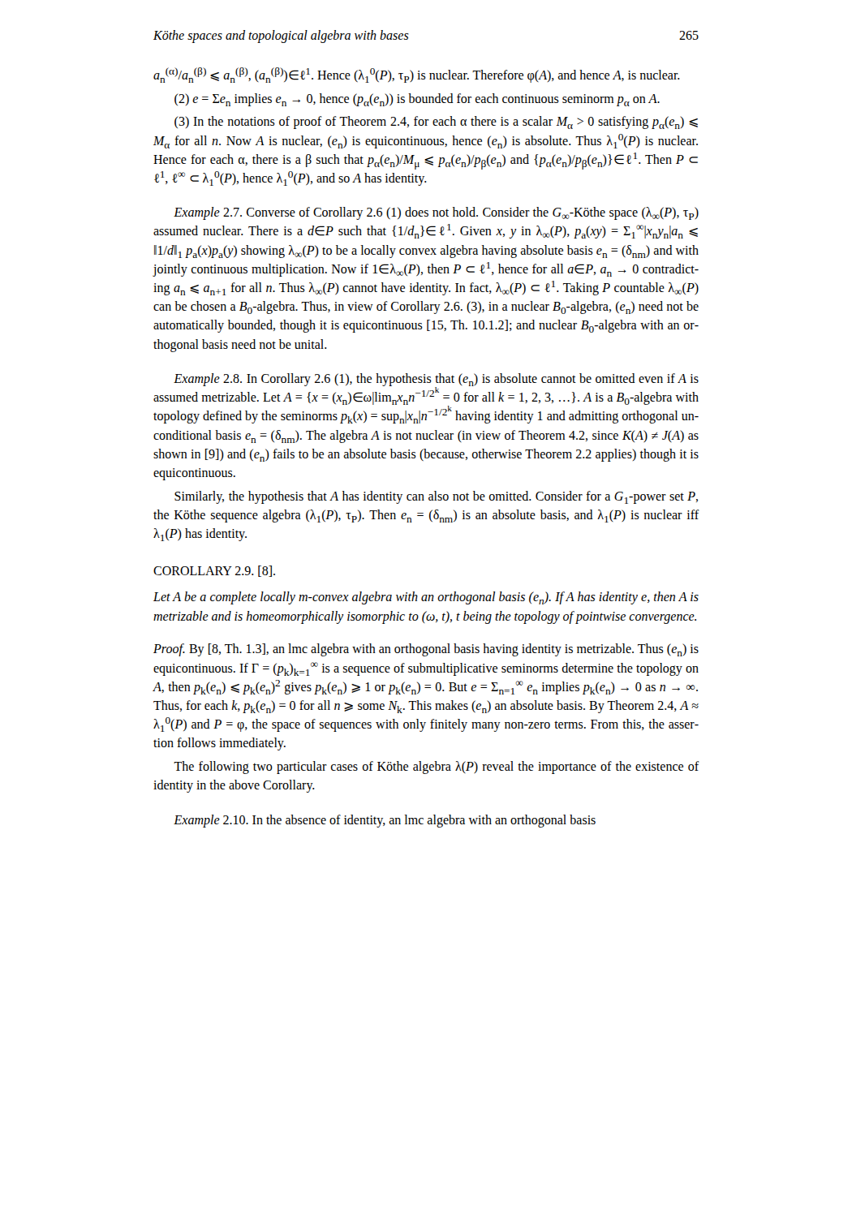Köthe spaces and topological algebra with bases 265
an(α)/an(β) ⩽ an(β), (an(β))∈ℓ1. Hence (λ10(P), τP) is nuclear. Therefore φ(A), and hence A, is nuclear.
(2) e = Σen implies en → 0, hence (pα(en)) is bounded for each continuous seminorm pα on A.
(3) In the notations of proof of Theorem 2.4, for each α there is a scalar Mα > 0 satisfying pα(en) ⩽ Mα for all n. Now A is nuclear, (en) is equicontinuous, hence (en) is absolute. Thus λ10(P) is nuclear. Hence for each α, there is a β such that pα(en)/Mμ ⩽ pα(en)/pβ(en) and {pα(en)/pβ(en)}∈ℓ1. Then P ⊂ ℓ1, ℓ∞ ⊂ λ10(P), hence λ10(P), and so A has identity.
Example 2.7. Converse of Corollary 2.6 (1) does not hold. Consider the G∞-Köthe space (λ∞(P), τP) assumed nuclear. There is a d∈P such that {1/dn}∈ℓ1. Given x, y in λ∞(P), pa(xy) = Σ1∞|xnyn|an ⩽ ‖1/d‖1 pa(x)pa(y) showing λ∞(P) to be a locally convex algebra having absolute basis en = (δnm) and with jointly continuous multiplication. Now if 1∈λ∞(P), then P ⊂ ℓ1, hence for all a∈P, an → 0 contradicting an ⩽ an+1 for all n. Thus λ∞(P) cannot have identity. In fact, λ∞(P) ⊂ ℓ1. Taking P countable λ∞(P) can be chosen a B0-algebra. Thus, in view of Corollary 2.6. (3), in a nuclear B0-algebra, (en) need not be automatically bounded, though it is equicontinuous [15, Th. 10.1.2]; and nuclear B0-algebra with an orthogonal basis need not be unital.
Example 2.8. In Corollary 2.6 (1), the hypothesis that (en) is absolute cannot be omitted even if A is assumed metrizable. Let A = {x = (xn)∈ω|limnxnn−1/2k = 0 for all k = 1, 2, 3, …}. A is a B0-algebra with topology defined by the seminorms pk(x) = supn|xn|n−1/2k having identity 1 and admitting orthogonal unconditional basis en = (δnm). The algebra A is not nuclear (in view of Theorem 4.2, since K(A) ≠ J(A) as shown in [9]) and (en) fails to be an absolute basis (because, otherwise Theorem 2.2 applies) though it is equicontinuous.
Similarly, the hypothesis that A has identity can also not be omitted. Consider for a G1-power set P, the Köthe sequence algebra (λ1(P), τP). Then en = (δnm) is an absolute basis, and λ1(P) is nuclear iff λ1(P) has identity.
COROLLARY 2.9. [8].
Let A be a complete locally m-convex algebra with an orthogonal basis (en). If A has identity e, then A is metrizable and is homeomorphically isomorphic to (ω, t), t being the topology of pointwise convergence.
Proof. By [8, Th. 1.3], an lmc algebra with an orthogonal basis having identity is metrizable. Thus (en) is equicontinuous. If Γ = (pk)k=1∞ is a sequence of submultiplicative seminorms determine the topology on A, then pk(en) ⩽ pk(en)2 gives pk(en) ⩾ 1 or pk(en) = 0. But e = Σn=1∞ en implies pk(en) → 0 as n → ∞. Thus, for each k, pk(en) = 0 for all n ⩾ some Nk. This makes (en) an absolute basis. By Theorem 2.4, A ≈ λ10(P) and P = φ, the space of sequences with only finitely many non-zero terms. From this, the assertion follows immediately.
The following two particular cases of Köthe algebra λ(P) reveal the importance of the existence of identity in the above Corollary.
Example 2.10. In the absence of identity, an lmc algebra with an orthogonal basis